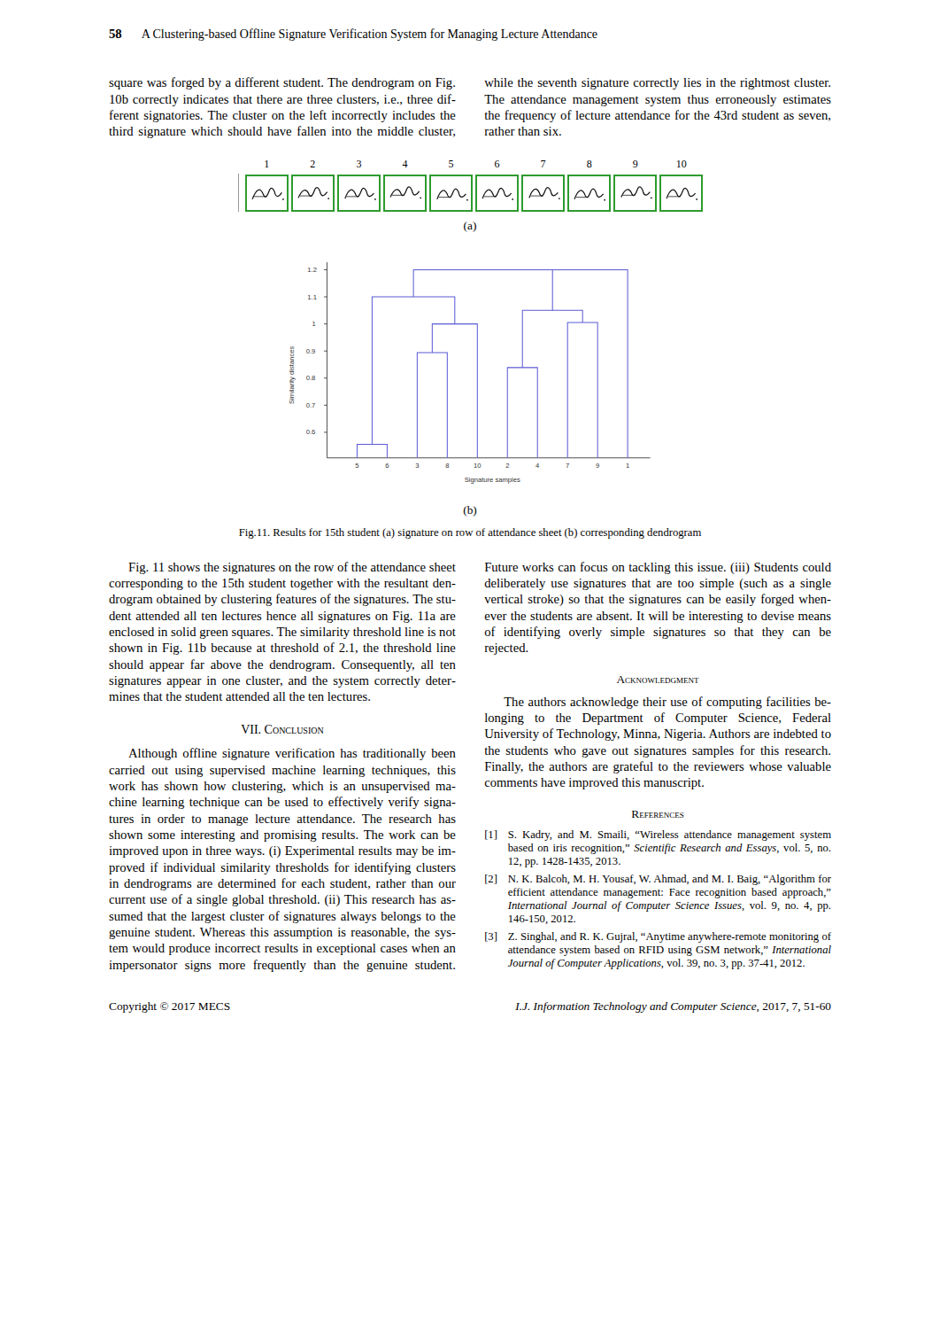58 A Clustering-based Offline Signature Verification System for Managing Lecture Attendance
square was forged by a different student. The dendrogram on Fig. 10b correctly indicates that there are three clusters, i.e., three different signatories. The cluster on the left incorrectly includes the third signature which should have fallen into the middle cluster, while the seventh signature correctly lies in the rightmost cluster. The attendance management system thus erroneously estimates the frequency of lecture attendance for the 43rd student as seven, rather than six.
1
2
3
4
5
6
7
8
9
10
(a)
1.2 1.1 1 0.9 0.8 0.7 0.6 Similarity distances 5 6 3 8 10 2 4 7 9 1 Signature samples
(b)
Fig.11. Results for 15th student (a) signature on row of attendance sheet (b) corresponding dendrogram
Fig. 11 shows the signatures on the row of the attendance sheet corresponding to the 15th student together with the resultant dendrogram obtained by clustering features of the signatures. The student attended all ten lectures hence all signatures on Fig. 11a are enclosed in solid green squares. The similarity threshold line is not shown in Fig. 11b because at threshold of 2.1, the threshold line should appear far above the dendrogram. Consequently, all ten signatures appear in one cluster, and the system correctly determines that the student attended all the ten lectures.
VII. Conclusion
Although offline signature verification has traditionally been carried out using supervised machine learning techniques, this work has shown how clustering, which is an unsupervised machine learning technique can be used to effectively verify signatures in order to manage lecture attendance. The research has shown some interesting and promising results. The work can be improved upon in three ways. (i) Experimental results may be improved if individual similarity thresholds for identifying clusters in dendrograms are determined for each student, rather than our current use of a single global threshold. (ii) This research has assumed that the largest cluster of signatures always belongs to the genuine student. Whereas this assumption is reasonable, the system would produce incorrect results in exceptional cases when an impersonator signs more frequently than the genuine student. Future works can focus on tackling this issue. (iii) Students could deliberately use signatures that are too simple (such as a single vertical stroke) so that the signatures can be easily forged whenever the students are absent. It will be interesting to devise means of identifying overly simple signatures so that they can be rejected.
Acknowledgment
The authors acknowledge their use of computing facilities belonging to the Department of Computer Science, Federal University of Technology, Minna, Nigeria. Authors are indebted to the students who gave out signatures samples for this research. Finally, the authors are grateful to the reviewers whose valuable comments have improved this manuscript.
References
S. Kadry, and M. Smaili, “Wireless attendance management system based on iris recognition,” Scientific Research and Essays, vol. 5, no. 12, pp. 1428-1435, 2013.
N. K. Balcoh, M. H. Yousaf, W. Ahmad, and M. I. Baig, “Algorithm for efficient attendance management: Face recognition based approach,” International Journal of Computer Science Issues, vol. 9, no. 4, pp. 146-150, 2012.
Z. Singhal, and R. K. Gujral, “Anytime anywhere-remote monitoring of attendance system based on RFID using GSM network,” International Journal of Computer Applications, vol. 39, no. 3, pp. 37-41, 2012.
Copyright © 2017 MECS
I.J. Information Technology and Computer Science, 2017, 7, 51-60